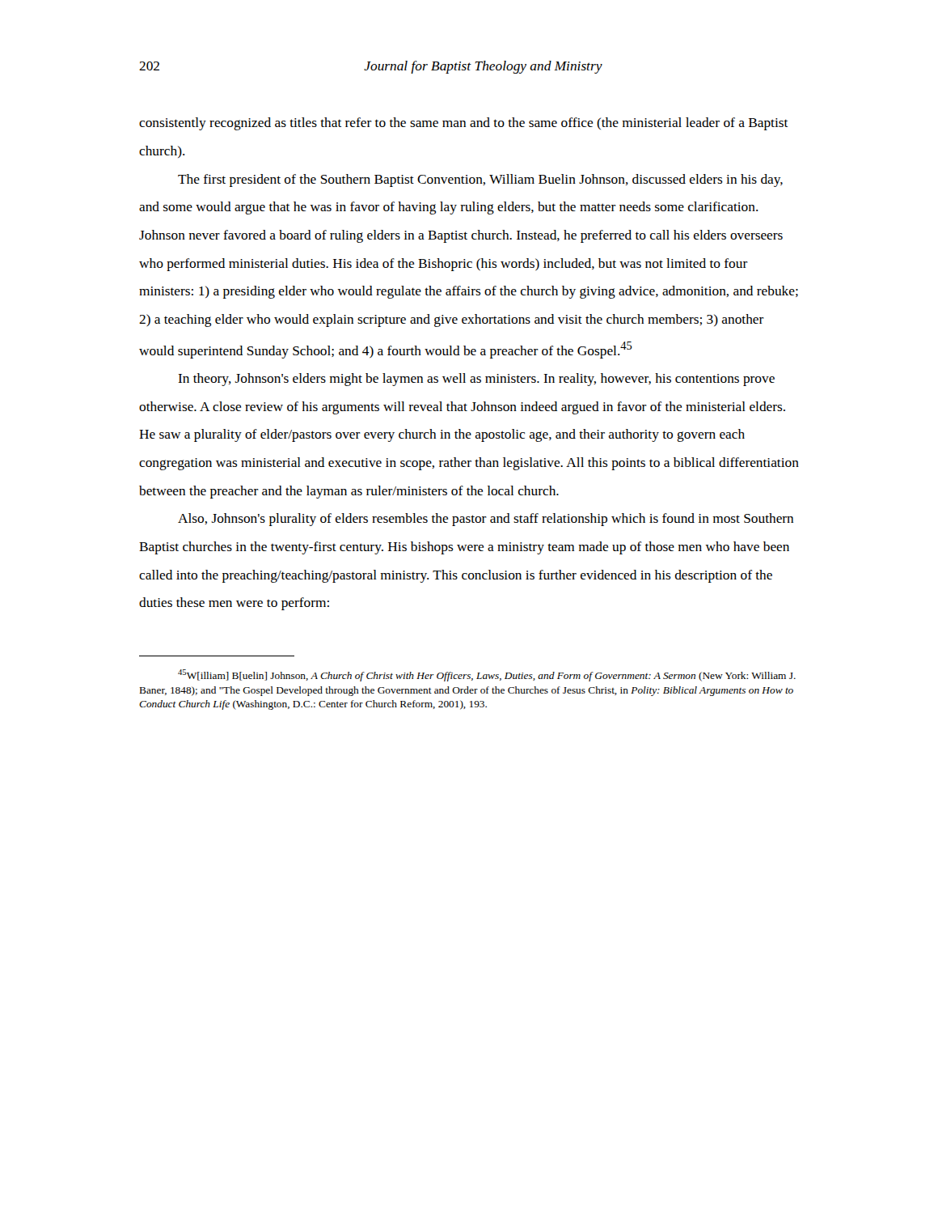202 Journal for Baptist Theology and Ministry
consistently recognized as titles that refer to the same man and to the same office (the ministerial leader of a Baptist church).
The first president of the Southern Baptist Convention, William Buelin Johnson, discussed elders in his day, and some would argue that he was in favor of having lay ruling elders, but the matter needs some clarification. Johnson never favored a board of ruling elders in a Baptist church. Instead, he preferred to call his elders overseers who performed ministerial duties. His idea of the Bishopric (his words) included, but was not limited to four ministers: 1) a presiding elder who would regulate the affairs of the church by giving advice, admonition, and rebuke; 2) a teaching elder who would explain scripture and give exhortations and visit the church members; 3) another would superintend Sunday School; and 4) a fourth would be a preacher of the Gospel.45
In theory, Johnson's elders might be laymen as well as ministers. In reality, however, his contentions prove otherwise. A close review of his arguments will reveal that Johnson indeed argued in favor of the ministerial elders. He saw a plurality of elder/pastors over every church in the apostolic age, and their authority to govern each congregation was ministerial and executive in scope, rather than legislative. All this points to a biblical differentiation between the preacher and the layman as ruler/ministers of the local church.
Also, Johnson's plurality of elders resembles the pastor and staff relationship which is found in most Southern Baptist churches in the twenty-first century. His bishops were a ministry team made up of those men who have been called into the preaching/teaching/pastoral ministry. This conclusion is further evidenced in his description of the duties these men were to perform:
45W[illiam] B[uelin] Johnson, A Church of Christ with Her Officers, Laws, Duties, and Form of Government: A Sermon (New York: William J. Baner, 1848); and "The Gospel Developed through the Government and Order of the Churches of Jesus Christ, in Polity: Biblical Arguments on How to Conduct Church Life (Washington, D.C.: Center for Church Reform, 2001), 193.